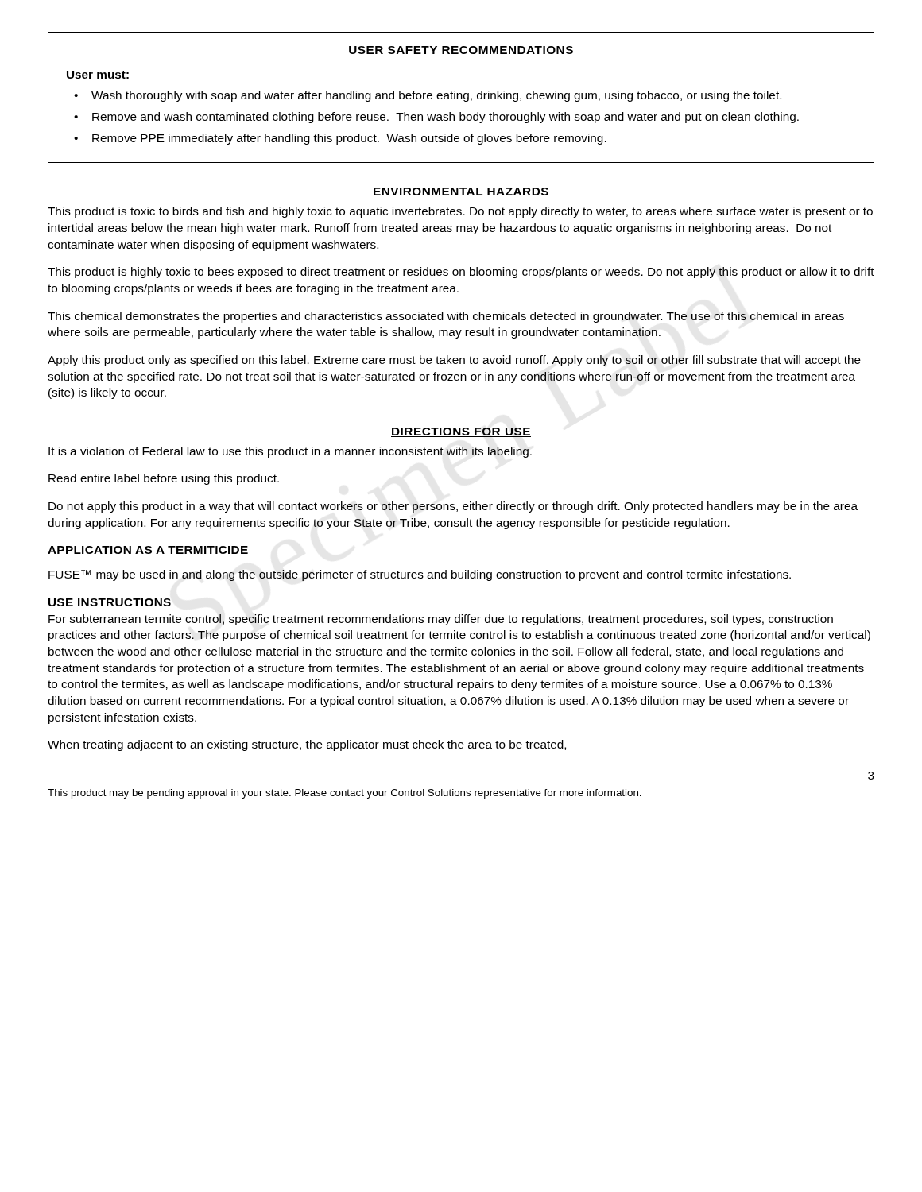Specimen Label
USER SAFETY RECOMMENDATIONS
User must:
Wash thoroughly with soap and water after handling and before eating, drinking, chewing gum, using tobacco, or using the toilet.
Remove and wash contaminated clothing before reuse. Then wash body thoroughly with soap and water and put on clean clothing.
Remove PPE immediately after handling this product. Wash outside of gloves before removing.
ENVIRONMENTAL HAZARDS
This product is toxic to birds and fish and highly toxic to aquatic invertebrates. Do not apply directly to water, to areas where surface water is present or to intertidal areas below the mean high water mark. Runoff from treated areas may be hazardous to aquatic organisms in neighboring areas. Do not contaminate water when disposing of equipment washwaters.
This product is highly toxic to bees exposed to direct treatment or residues on blooming crops/plants or weeds. Do not apply this product or allow it to drift to blooming crops/plants or weeds if bees are foraging in the treatment area.
This chemical demonstrates the properties and characteristics associated with chemicals detected in groundwater. The use of this chemical in areas where soils are permeable, particularly where the water table is shallow, may result in groundwater contamination.
Apply this product only as specified on this label. Extreme care must be taken to avoid runoff. Apply only to soil or other fill substrate that will accept the solution at the specified rate. Do not treat soil that is water-saturated or frozen or in any conditions where run-off or movement from the treatment area (site) is likely to occur.
DIRECTIONS FOR USE
It is a violation of Federal law to use this product in a manner inconsistent with its labeling.
Read entire label before using this product.
Do not apply this product in a way that will contact workers or other persons, either directly or through drift. Only protected handlers may be in the area during application. For any requirements specific to your State or Tribe, consult the agency responsible for pesticide regulation.
APPLICATION AS A TERMITICIDE
FUSE™ may be used in and along the outside perimeter of structures and building construction to prevent and control termite infestations.
USE INSTRUCTIONS
For subterranean termite control, specific treatment recommendations may differ due to regulations, treatment procedures, soil types, construction practices and other factors. The purpose of chemical soil treatment for termite control is to establish a continuous treated zone (horizontal and/or vertical) between the wood and other cellulose material in the structure and the termite colonies in the soil. Follow all federal, state, and local regulations and treatment standards for protection of a structure from termites. The establishment of an aerial or above ground colony may require additional treatments to control the termites, as well as landscape modifications, and/or structural repairs to deny termites of a moisture source. Use a 0.067% to 0.13% dilution based on current recommendations. For a typical control situation, a 0.067% dilution is used. A 0.13% dilution may be used when a severe or persistent infestation exists.
When treating adjacent to an existing structure, the applicator must check the area to be treated,
3
This product may be pending approval in your state. Please contact your Control Solutions representative for more information.